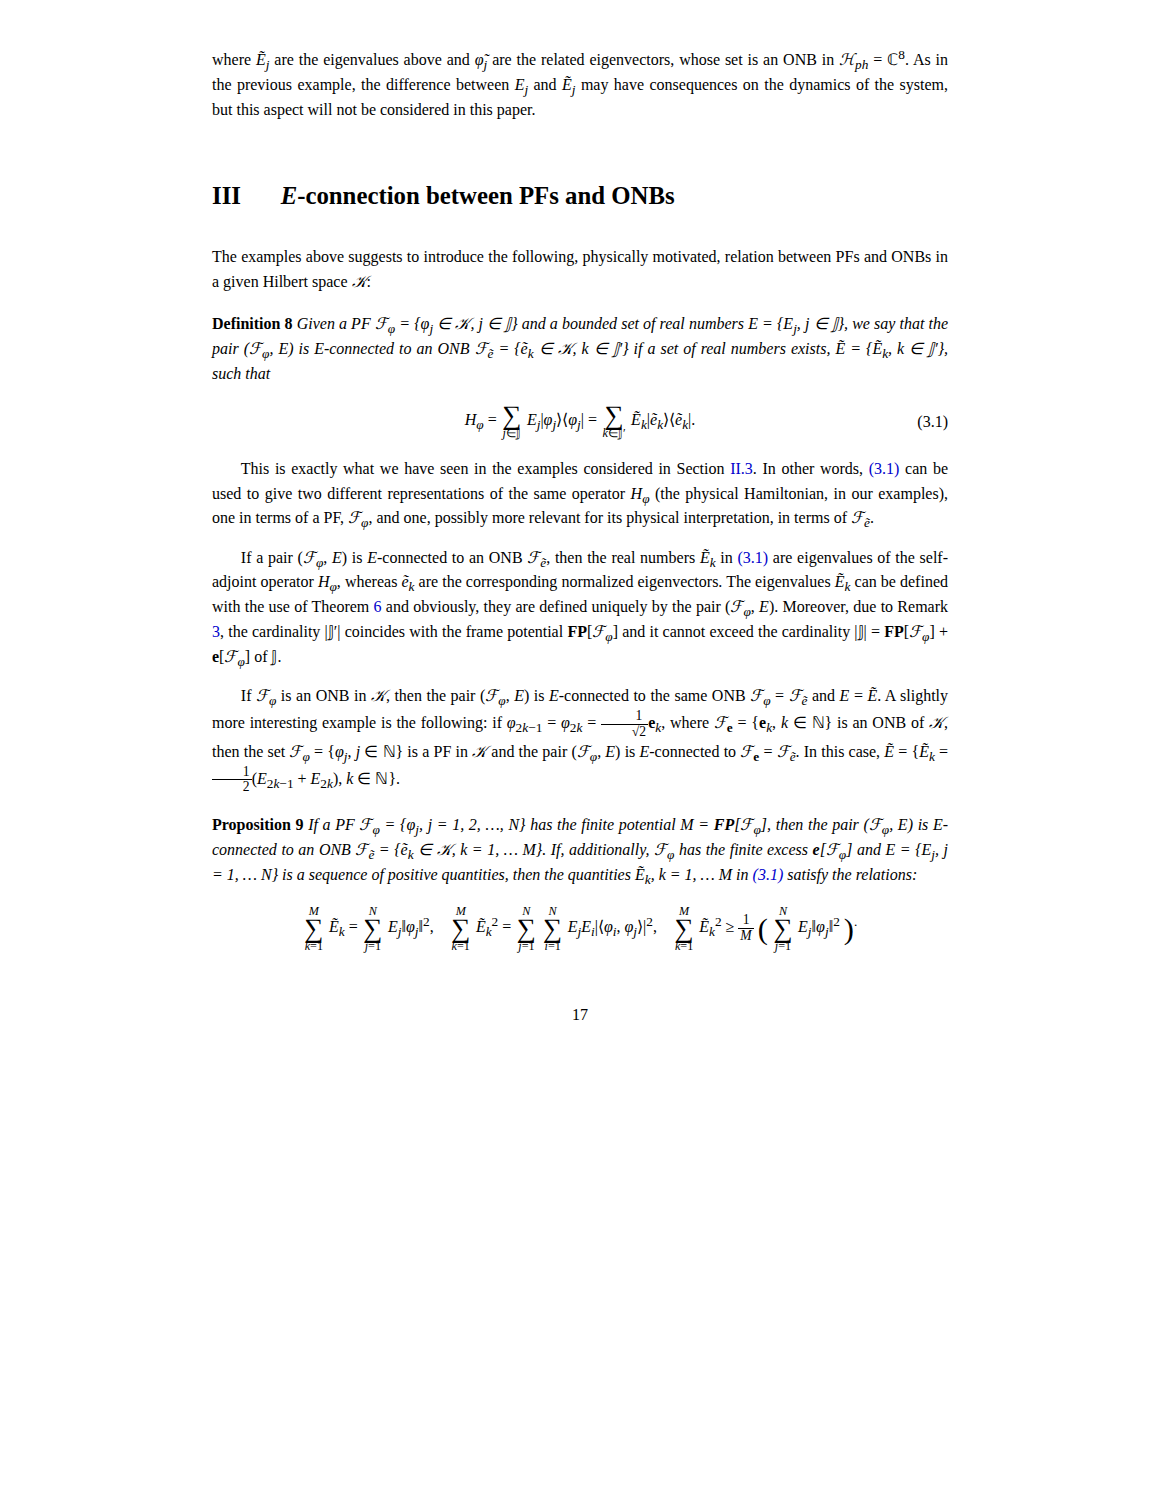where Ẽj are the eigenvalues above and φ̃j are the related eigenvectors, whose set is an ONB in ℋph = ℂ8. As in the previous example, the difference between Ej and Ẽj may have consequences on the dynamics of the system, but this aspect will not be considered in this paper.
III E-connection between PFs and ONBs
The examples above suggests to introduce the following, physically motivated, relation between PFs and ONBs in a given Hilbert space 𝒦:
Definition 8 Given a PF ℱφ = {φj ∈ 𝒦, j ∈ 𝕁} and a bounded set of real numbers E = {Ej, j ∈ 𝕁}, we say that the pair (ℱφ, E) is E-connected to an ONB ℱẽ = {ẽk ∈ 𝒦, k ∈ 𝕁′} if a set of real numbers exists, Ẽ = {Ẽk, k ∈ 𝕁′}, such that
Hφ = ∑j∈𝕁 Ej|φj⟩⟨φj| = ∑k∈𝕁′ Ẽk|ẽk⟩⟨ẽk|. (3.1)
This is exactly what we have seen in the examples considered in Section II.3. In other words, (3.1) can be used to give two different representations of the same operator Hφ (the physical Hamiltonian, in our examples), one in terms of a PF, ℱφ, and one, possibly more relevant for its physical interpretation, in terms of ℱẽ.
If a pair (ℱφ, E) is E-connected to an ONB ℱẽ, then the real numbers Ẽk in (3.1) are eigenvalues of the self-adjoint operator Hφ, whereas ẽk are the corresponding normalized eigenvectors. The eigenvalues Ẽk can be defined with the use of Theorem 6 and obviously, they are defined uniquely by the pair (ℱφ, E). Moreover, due to Remark 3, the cardinality |𝕁′| coincides with the frame potential FP[ℱφ] and it cannot exceed the cardinality |𝕁| = FP[ℱφ] + e[ℱφ] of 𝕁.
If ℱφ is an ONB in 𝒦, then the pair (ℱφ, E) is E-connected to the same ONB ℱφ = ℱẽ and E = Ẽ. A slightly more interesting example is the following: if φ2k−1 = φ2k = 1√2 ek, where ℱe = {ek, k ∈ ℕ} is an ONB of 𝒦, then the set ℱφ = {φj, j ∈ ℕ} is a PF in 𝒦 and the pair (ℱφ, E) is E-connected to ℱe = ℱẽ. In this case, Ẽ = {Ẽk = 12(E2k−1 + E2k), k ∈ ℕ}.
Proposition 9 If a PF ℱφ = {φj, j = 1, 2, …, N} has the finite potential M = FP[ℱφ], then the pair (ℱφ, E) is E-connected to an ONB ℱẽ = {ẽk ∈ 𝒦, k = 1, … M}. If, additionally, ℱφ has the finite excess e[ℱφ] and E = {Ej, j = 1, … N} is a sequence of positive quantities, then the quantities Ẽk, k = 1, … M in (3.1) satisfy the relations:
M∑k=1 Ẽk = N∑j=1 Ej‖φj‖2, M∑k=1 Ẽk2 = N∑j=1 N∑i=1 EjEi|⟨φi, φj⟩|2, M∑k=1 Ẽk2 ≥ 1 M ( N∑j=1 Ej‖φj‖2 ).
17